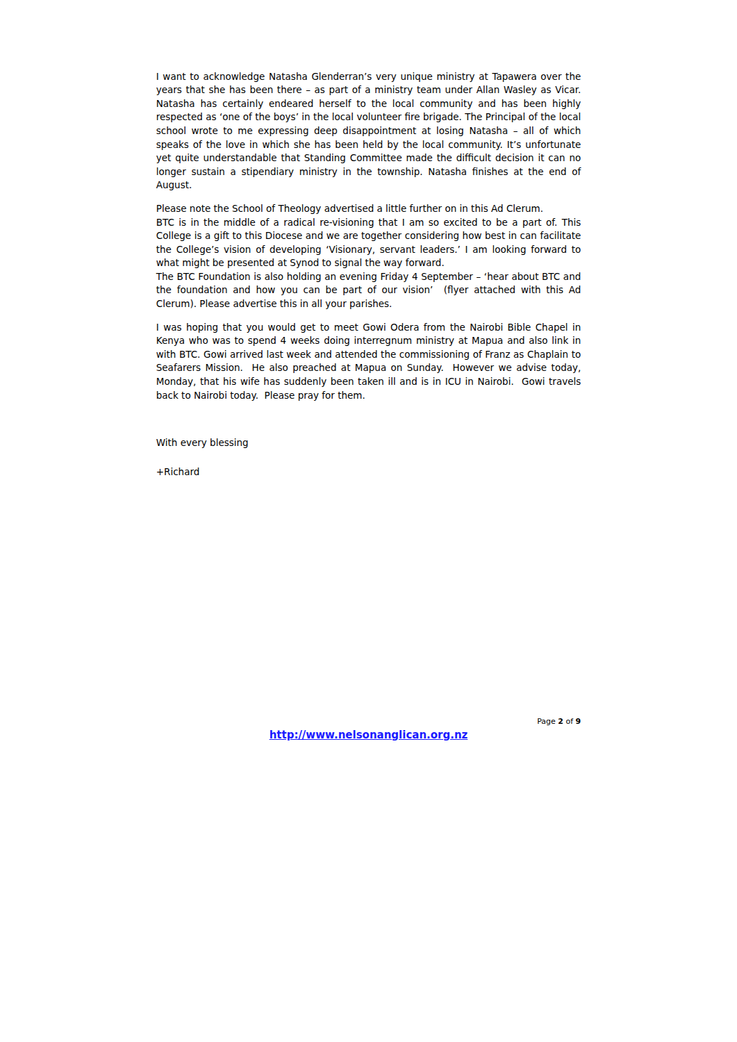I want to acknowledge Natasha Glenderran’s very unique ministry at Tapawera over the years that she has been there – as part of a ministry team under Allan Wasley as Vicar. Natasha has certainly endeared herself to the local community and has been highly respected as ‘one of the boys’ in the local volunteer fire brigade. The Principal of the local school wrote to me expressing deep disappointment at losing Natasha – all of which speaks of the love in which she has been held by the local community. It’s unfortunate yet quite understandable that Standing Committee made the difficult decision it can no longer sustain a stipendiary ministry in the township. Natasha finishes at the end of August.
Please note the School of Theology advertised a little further on in this Ad Clerum.
BTC is in the middle of a radical re-visioning that I am so excited to be a part of. This College is a gift to this Diocese and we are together considering how best in can facilitate the College’s vision of developing ‘Visionary, servant leaders.’ I am looking forward to what might be presented at Synod to signal the way forward.
The BTC Foundation is also holding an evening Friday 4 September – ‘hear about BTC and the foundation and how you can be part of our vision’ (flyer attached with this Ad Clerum). Please advertise this in all your parishes.
I was hoping that you would get to meet Gowi Odera from the Nairobi Bible Chapel in Kenya who was to spend 4 weeks doing interregnum ministry at Mapua and also link in with BTC. Gowi arrived last week and attended the commissioning of Franz as Chaplain to Seafarers Mission. He also preached at Mapua on Sunday. However we advise today, Monday, that his wife has suddenly been taken ill and is in ICU in Nairobi. Gowi travels back to Nairobi today. Please pray for them.
With every blessing
+Richard
Page 2 of 9
http://www.nelsonanglican.org.nz